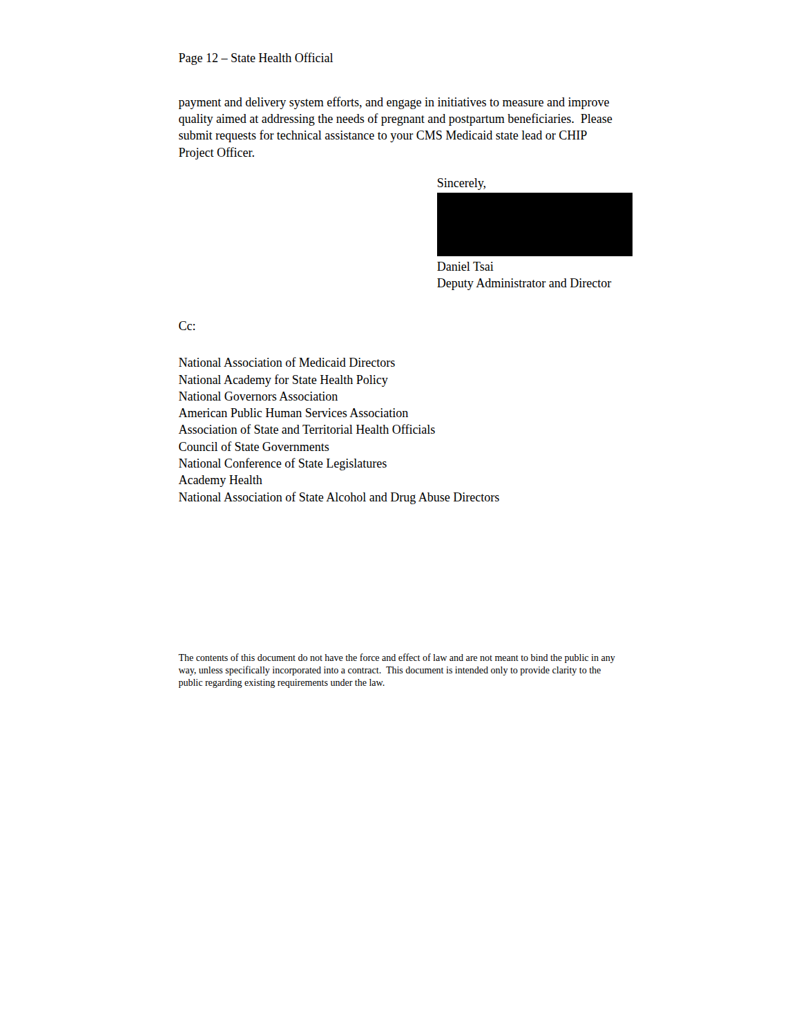Page 12 – State Health Official
payment and delivery system efforts, and engage in initiatives to measure and improve quality aimed at addressing the needs of pregnant and postpartum beneficiaries. Please submit requests for technical assistance to your CMS Medicaid state lead or CHIP Project Officer.
Sincerely,
Daniel Tsai
Deputy Administrator and Director
Cc:
National Association of Medicaid Directors
National Academy for State Health Policy
National Governors Association
American Public Human Services Association
Association of State and Territorial Health Officials
Council of State Governments
National Conference of State Legislatures
Academy Health
National Association of State Alcohol and Drug Abuse Directors
The contents of this document do not have the force and effect of law and are not meant to bind the public in any way, unless specifically incorporated into a contract. This document is intended only to provide clarity to the public regarding existing requirements under the law.